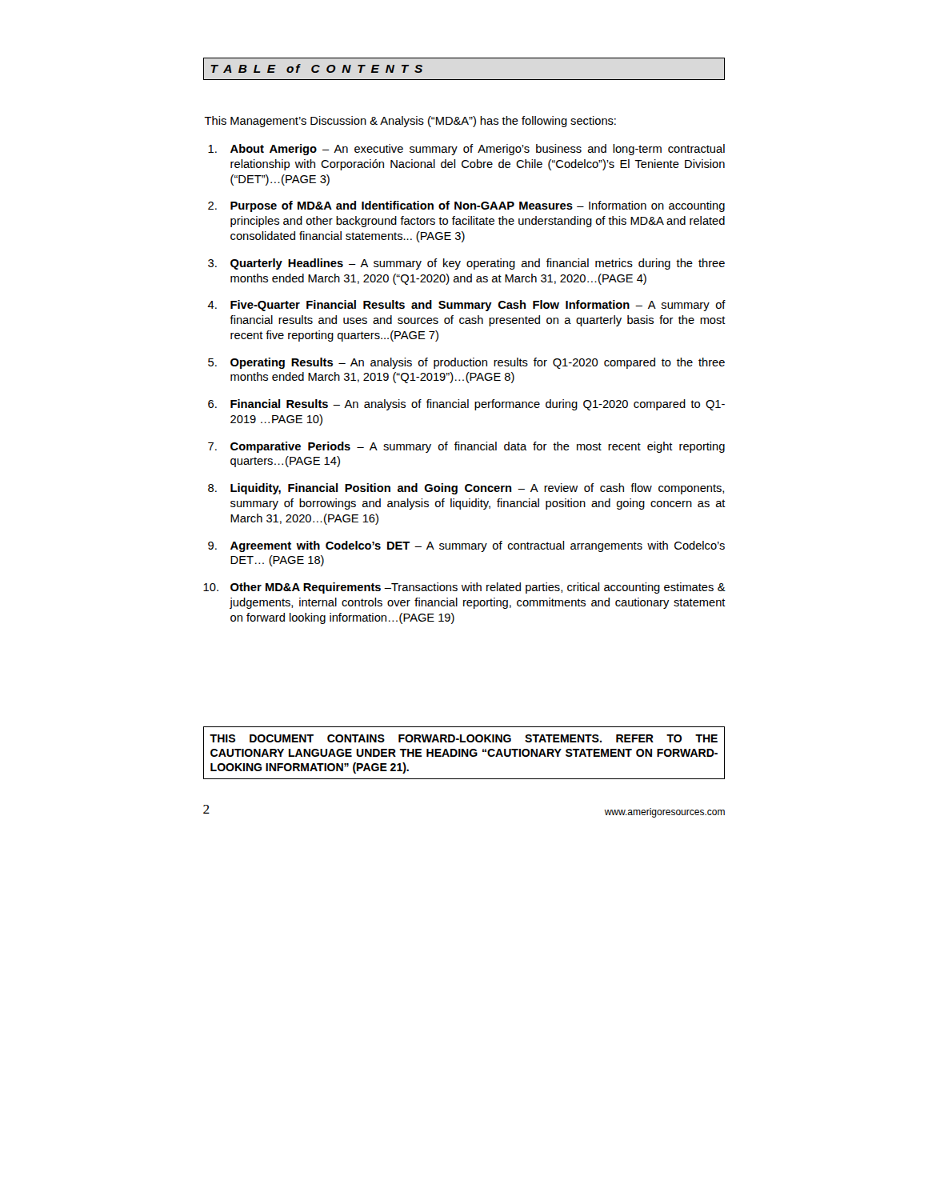T A B L E of C O N T E N T S
This Management’s Discussion & Analysis (“MD&A”) has the following sections:
About Amerigo – An executive summary of Amerigo’s business and long-term contractual relationship with Corporación Nacional del Cobre de Chile (“Codelco”)’s El Teniente Division (“DET”)…(PAGE 3)
Purpose of MD&A and Identification of Non-GAAP Measures – Information on accounting principles and other background factors to facilitate the understanding of this MD&A and related consolidated financial statements... (PAGE 3)
Quarterly Headlines – A summary of key operating and financial metrics during the three months ended March 31, 2020 (“Q1-2020) and as at March 31, 2020…(PAGE 4)
Five-Quarter Financial Results and Summary Cash Flow Information – A summary of financial results and uses and sources of cash presented on a quarterly basis for the most recent five reporting quarters...(PAGE 7)
Operating Results – An analysis of production results for Q1-2020 compared to the three months ended March 31, 2019 (“Q1-2019”)…(PAGE 8)
Financial Results – An analysis of financial performance during Q1-2020 compared to Q1-2019 …PAGE 10)
Comparative Periods – A summary of financial data for the most recent eight reporting quarters…(PAGE 14)
Liquidity, Financial Position and Going Concern – A review of cash flow components, summary of borrowings and analysis of liquidity, financial position and going concern as at March 31, 2020…(PAGE 16)
Agreement with Codelco’s DET – A summary of contractual arrangements with Codelco’s DET… (PAGE 18)
Other MD&A Requirements –Transactions with related parties, critical accounting estimates & judgements, internal controls over financial reporting, commitments and cautionary statement on forward looking information…(PAGE 19)
THIS DOCUMENT CONTAINS FORWARD-LOOKING STATEMENTS. REFER TO THE CAUTIONARY LANGUAGE UNDER THE HEADING “CAUTIONARY STATEMENT ON FORWARD-LOOKING INFORMATION” (PAGE 21).
2 www.amerigoresources.com